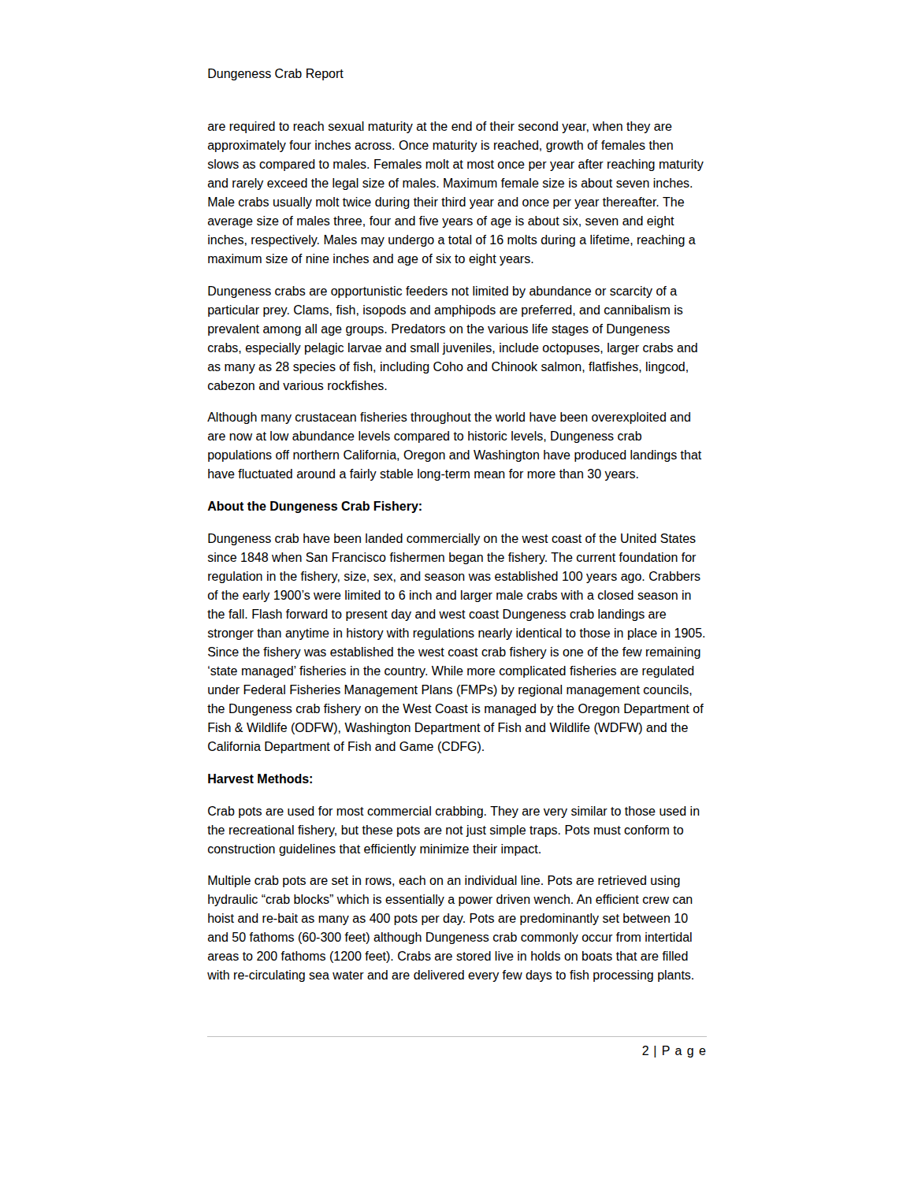Dungeness Crab Report
are required to reach sexual maturity at the end of their second year, when they are approximately four inches across. Once maturity is reached, growth of females then slows as compared to males. Females molt at most once per year after reaching maturity and rarely exceed the legal size of males. Maximum female size is about seven inches. Male crabs usually molt twice during their third year and once per year thereafter. The average size of males three, four and five years of age is about six, seven and eight inches, respectively. Males may undergo a total of 16 molts during a lifetime, reaching a maximum size of nine inches and age of six to eight years.
Dungeness crabs are opportunistic feeders not limited by abundance or scarcity of a particular prey. Clams, fish, isopods and amphipods are preferred, and cannibalism is prevalent among all age groups. Predators on the various life stages of Dungeness crabs, especially pelagic larvae and small juveniles, include octopuses, larger crabs and as many as 28 species of fish, including Coho and Chinook salmon, flatfishes, lingcod, cabezon and various rockfishes.
Although many crustacean fisheries throughout the world have been overexploited and are now at low abundance levels compared to historic levels, Dungeness crab populations off northern California, Oregon and Washington have produced landings that have fluctuated around a fairly stable long-term mean for more than 30 years.
About the Dungeness Crab Fishery:
Dungeness crab have been landed commercially on the west coast of the United States since 1848 when San Francisco fishermen began the fishery. The current foundation for regulation in the fishery, size, sex, and season was established 100 years ago. Crabbers of the early 1900’s were limited to 6 inch and larger male crabs with a closed season in the fall. Flash forward to present day and west coast Dungeness crab landings are stronger than anytime in history with regulations nearly identical to those in place in 1905. Since the fishery was established the west coast crab fishery is one of the few remaining ‘state managed’ fisheries in the country. While more complicated fisheries are regulated under Federal Fisheries Management Plans (FMPs) by regional management councils, the Dungeness crab fishery on the West Coast is managed by the Oregon Department of Fish & Wildlife (ODFW), Washington Department of Fish and Wildlife (WDFW) and the California Department of Fish and Game (CDFG).
Harvest Methods:
Crab pots are used for most commercial crabbing. They are very similar to those used in the recreational fishery, but these pots are not just simple traps. Pots must conform to construction guidelines that efficiently minimize their impact.
Multiple crab pots are set in rows, each on an individual line. Pots are retrieved using hydraulic “crab blocks” which is essentially a power driven wench. An efficient crew can hoist and re-bait as many as 400 pots per day. Pots are predominantly set between 10 and 50 fathoms (60-300 feet) although Dungeness crab commonly occur from intertidal areas to 200 fathoms (1200 feet). Crabs are stored live in holds on boats that are filled with re-circulating sea water and are delivered every few days to fish processing plants.
2 | P a g e